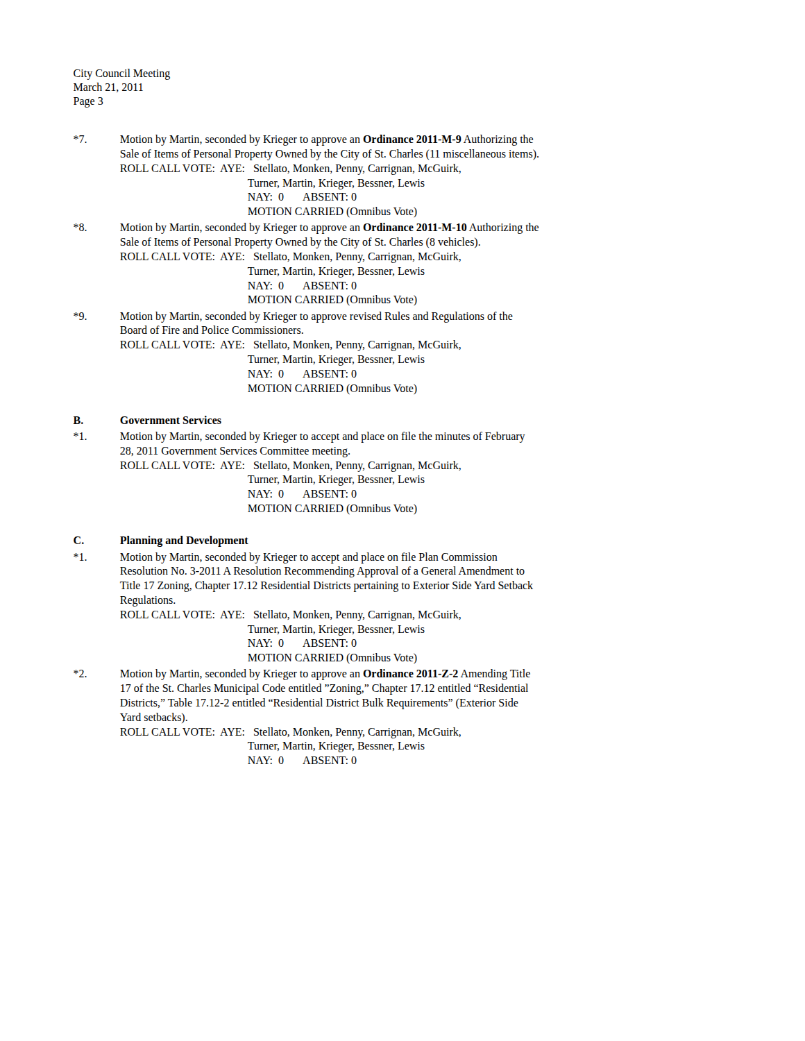City Council Meeting
March 21, 2011
Page 3
*7.
Motion by Martin, seconded by Krieger to approve an Ordinance 2011-M-9 Authorizing the Sale of Items of Personal Property Owned by the City of St. Charles (11 miscellaneous items).
ROLL CALL VOTE: AYE: Stellato, Monken, Penny, Carrignan, McGuirk,
Turner, Martin, Krieger, Bessner, Lewis
NAY: 0 ABSENT: 0
MOTION CARRIED (Omnibus Vote)
*8.
Motion by Martin, seconded by Krieger to approve an Ordinance 2011-M-10 Authorizing the Sale of Items of Personal Property Owned by the City of St. Charles (8 vehicles).
ROLL CALL VOTE: AYE: Stellato, Monken, Penny, Carrignan, McGuirk,
Turner, Martin, Krieger, Bessner, Lewis
NAY: 0 ABSENT: 0
MOTION CARRIED (Omnibus Vote)
*9.
Motion by Martin, seconded by Krieger to approve revised Rules and Regulations of the Board of Fire and Police Commissioners.
ROLL CALL VOTE: AYE: Stellato, Monken, Penny, Carrignan, McGuirk,
Turner, Martin, Krieger, Bessner, Lewis
NAY: 0 ABSENT: 0
MOTION CARRIED (Omnibus Vote)
B.
Government Services
*1.
Motion by Martin, seconded by Krieger to accept and place on file the minutes of February 28, 2011 Government Services Committee meeting.
ROLL CALL VOTE: AYE: Stellato, Monken, Penny, Carrignan, McGuirk,
Turner, Martin, Krieger, Bessner, Lewis
NAY: 0 ABSENT: 0
MOTION CARRIED (Omnibus Vote)
C.
Planning and Development
*1.
Motion by Martin, seconded by Krieger to accept and place on file Plan Commission Resolution No. 3-2011 A Resolution Recommending Approval of a General Amendment to Title 17 Zoning, Chapter 17.12 Residential Districts pertaining to Exterior Side Yard Setback Regulations.
ROLL CALL VOTE: AYE: Stellato, Monken, Penny, Carrignan, McGuirk,
Turner, Martin, Krieger, Bessner, Lewis
NAY: 0 ABSENT: 0
MOTION CARRIED (Omnibus Vote)
*2.
Motion by Martin, seconded by Krieger to approve an Ordinance 2011-Z-2 Amending Title 17 of the St. Charles Municipal Code entitled ”Zoning,” Chapter 17.12 entitled “Residential Districts,” Table 17.12-2 entitled “Residential District Bulk Requirements” (Exterior Side Yard setbacks).
ROLL CALL VOTE: AYE: Stellato, Monken, Penny, Carrignan, McGuirk,
Turner, Martin, Krieger, Bessner, Lewis
NAY: 0 ABSENT: 0